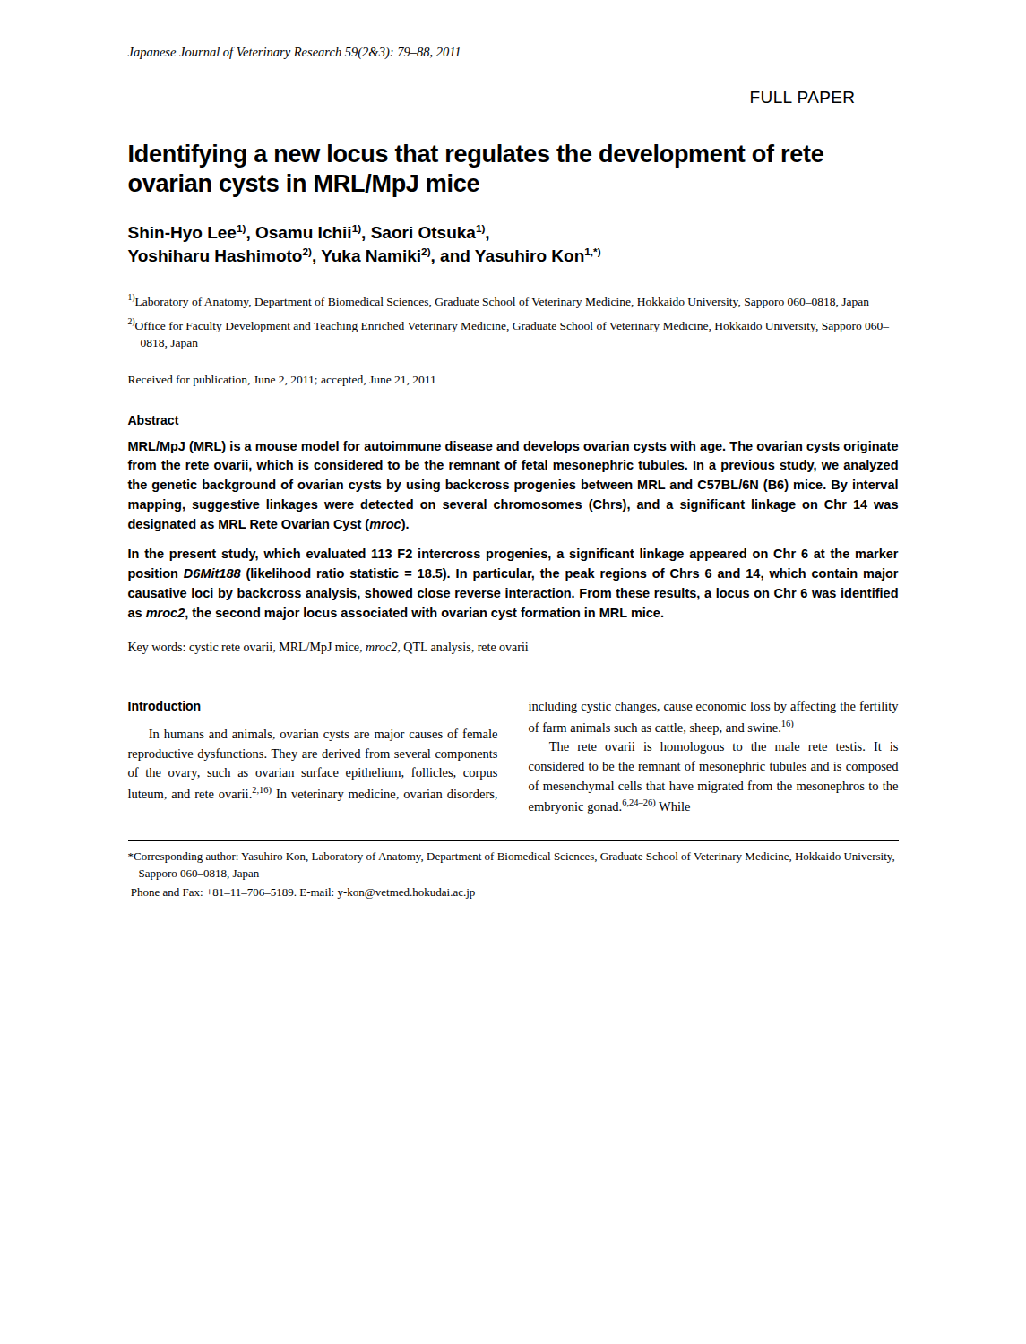Japanese Journal of Veterinary Research 59(2&3): 79–88, 2011
FULL PAPER
Identifying a new locus that regulates the development of rete ovarian cysts in MRL/MpJ mice
Shin-Hyo Lee1), Osamu Ichii1), Saori Otsuka1),
Yoshiharu Hashimoto2), Yuka Namiki2), and Yasuhiro Kon1,*)
1)Laboratory of Anatomy, Department of Biomedical Sciences, Graduate School of Veterinary Medicine, Hokkaido University, Sapporo 060–0818, Japan
2)Office for Faculty Development and Teaching Enriched Veterinary Medicine, Graduate School of Veterinary Medicine, Hokkaido University, Sapporo 060–0818, Japan
Received for publication, June 2, 2011; accepted, June 21, 2011
Abstract
MRL/MpJ (MRL) is a mouse model for autoimmune disease and develops ovarian cysts with age. The ovarian cysts originate from the rete ovarii, which is considered to be the remnant of fetal mesonephric tubules. In a previous study, we analyzed the genetic background of ovarian cysts by using backcross progenies between MRL and C57BL/6N (B6) mice. By interval mapping, suggestive linkages were detected on several chromosomes (Chrs), and a significant linkage on Chr 14 was designated as MRL Rete Ovarian Cyst (mroc).
In the present study, which evaluated 113 F2 intercross progenies, a significant linkage appeared on Chr 6 at the marker position D6Mit188 (likelihood ratio statistic = 18.5). In particular, the peak regions of Chrs 6 and 14, which contain major causative loci by backcross analysis, showed close reverse interaction. From these results, a locus on Chr 6 was identified as mroc2, the second major locus associated with ovarian cyst formation in MRL mice.
Key words: cystic rete ovarii, MRL/MpJ mice, mroc2, QTL analysis, rete ovarii
Introduction
In humans and animals, ovarian cysts are major causes of female reproductive dysfunctions. They are derived from several components of the ovary, such as ovarian surface epithelium, follicles, corpus luteum, and rete ovarii.2,16) In veterinary medicine, ovarian disorders, including cystic changes, cause economic loss by affecting the fertility of farm animals such as cattle, sheep, and swine.16)
The rete ovarii is homologous to the male rete testis. It is considered to be the remnant of mesonephric tubules and is composed of mesenchymal cells that have migrated from the mesonephros to the embryonic gonad.6,24–26) While
*Corresponding author: Yasuhiro Kon, Laboratory of Anatomy, Department of Biomedical Sciences, Graduate School of Veterinary Medicine, Hokkaido University, Sapporo 060–0818, Japan
Phone and Fax: +81–11–706–5189. E-mail: y-kon@vetmed.hokudai.ac.jp